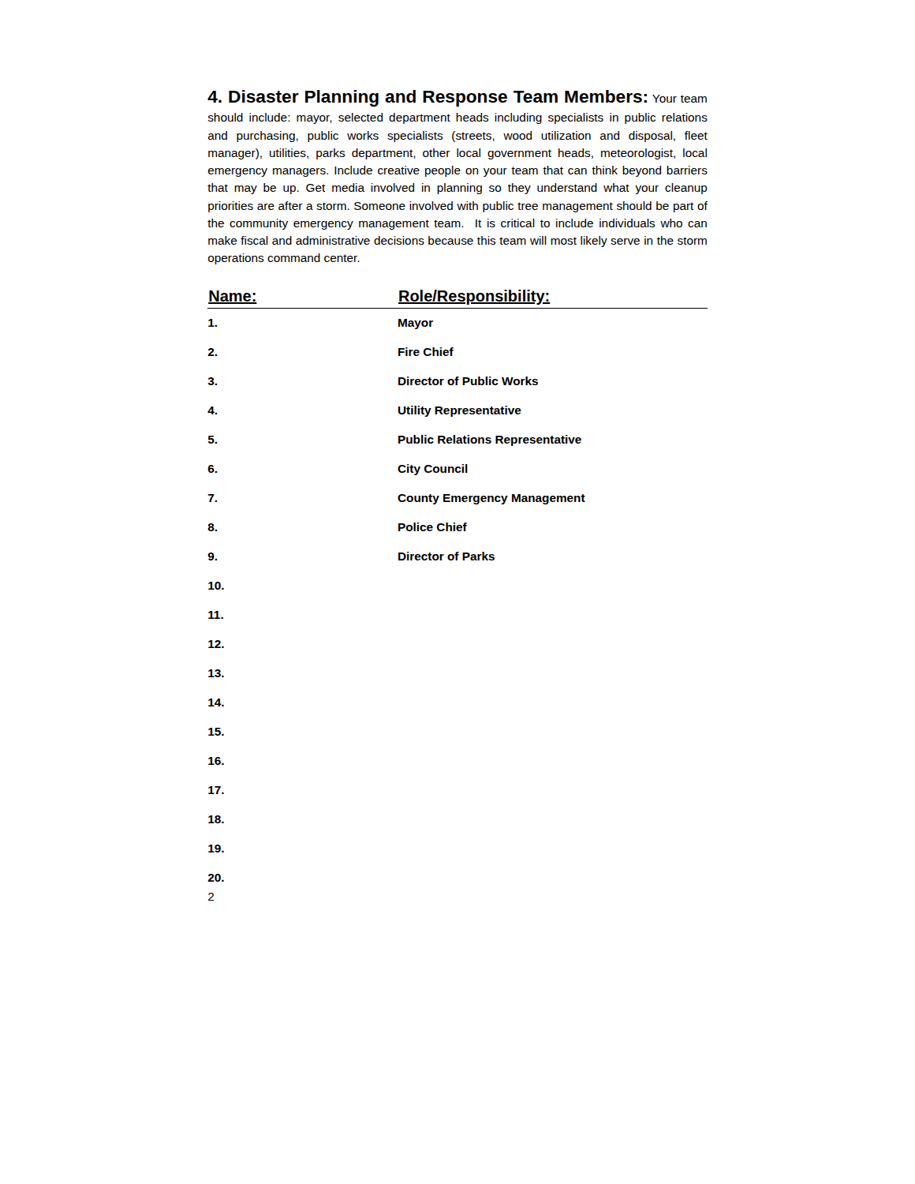4. Disaster Planning and Response Team Members: Your team should include: mayor, selected department heads including specialists in public relations and purchasing, public works specialists (streets, wood utilization and disposal, fleet manager), utilities, parks department, other local government heads, meteorologist, local emergency managers. Include creative people on your team that can think beyond barriers that may be up. Get media involved in planning so they understand what your cleanup priorities are after a storm. Someone involved with public tree management should be part of the community emergency management team. It is critical to include individuals who can make fiscal and administrative decisions because this team will most likely serve in the storm operations command center.
| Name: | Role/Responsibility: |
| --- | --- |
| 1. | Mayor |
| 2. | Fire Chief |
| 3. | Director of Public Works |
| 4. | Utility Representative |
| 5. | Public Relations Representative |
| 6. | City Council |
| 7. | County Emergency Management |
| 8. | Police Chief |
| 9. | Director of Parks |
| 10. | |
| 11. | |
| 12. | |
| 13. | |
| 14. | |
| 15. | |
| 16. | |
| 17. | |
| 18. | |
| 19. | |
| 20. | |
2